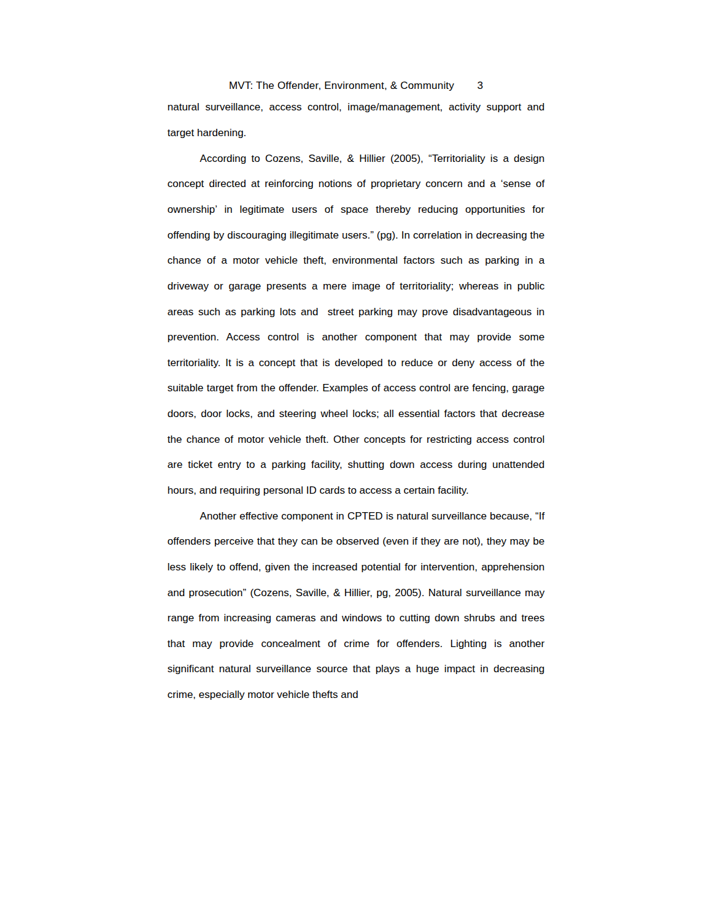MVT: The Offender, Environment, & Community3
natural surveillance, access control, image/management, activity support and target hardening.
According to Cozens, Saville, & Hillier (2005), “Territoriality is a design concept directed at reinforcing notions of proprietary concern and a ‘sense of ownership’ in legitimate users of space thereby reducing opportunities for offending by discouraging illegitimate users.” (pg). In correlation in decreasing the chance of a motor vehicle theft, environmental factors such as parking in a driveway or garage presents a mere image of territoriality; whereas in public areas such as parking lots and street parking may prove disadvantageous in prevention. Access control is another component that may provide some territoriality. It is a concept that is developed to reduce or deny access of the suitable target from the offender. Examples of access control are fencing, garage doors, door locks, and steering wheel locks; all essential factors that decrease the chance of motor vehicle theft. Other concepts for restricting access control are ticket entry to a parking facility, shutting down access during unattended hours, and requiring personal ID cards to access a certain facility.
Another effective component in CPTED is natural surveillance because, “If offenders perceive that they can be observed (even if they are not), they may be less likely to offend, given the increased potential for intervention, apprehension and prosecution” (Cozens, Saville, & Hillier, pg, 2005). Natural surveillance may range from increasing cameras and windows to cutting down shrubs and trees that may provide concealment of crime for offenders. Lighting is another significant natural surveillance source that plays a huge impact in decreasing crime, especially motor vehicle thefts and